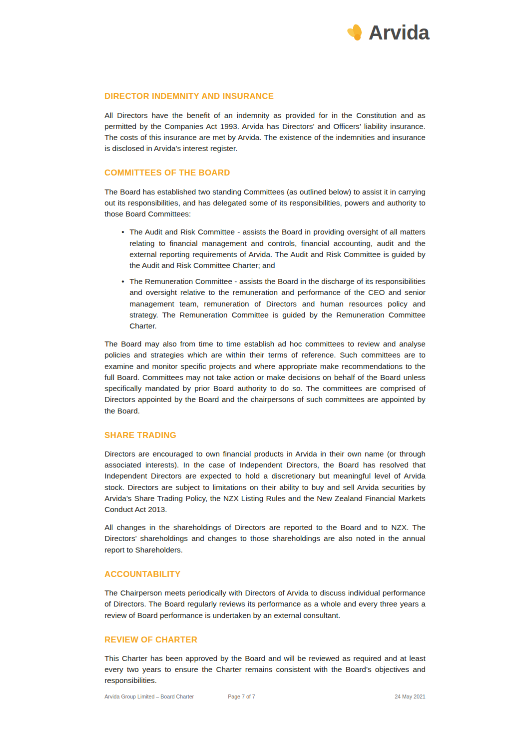Arvida
Director Indemnity and Insurance
All Directors have the benefit of an indemnity as provided for in the Constitution and as permitted by the Companies Act 1993. Arvida has Directors’ and Officers’ liability insurance. The costs of this insurance are met by Arvida. The existence of the indemnities and insurance is disclosed in Arvida's interest register.
Committees of the Board
The Board has established two standing Committees (as outlined below) to assist it in carrying out its responsibilities, and has delegated some of its responsibilities, powers and authority to those Board Committees:
The Audit and Risk Committee - assists the Board in providing oversight of all matters relating to financial management and controls, financial accounting, audit and the external reporting requirements of Arvida. The Audit and Risk Committee is guided by the Audit and Risk Committee Charter; and
The Remuneration Committee - assists the Board in the discharge of its responsibilities and oversight relative to the remuneration and performance of the CEO and senior management team, remuneration of Directors and human resources policy and strategy. The Remuneration Committee is guided by the Remuneration Committee Charter.
The Board may also from time to time establish ad hoc committees to review and analyse policies and strategies which are within their terms of reference. Such committees are to examine and monitor specific projects and where appropriate make recommendations to the full Board. Committees may not take action or make decisions on behalf of the Board unless specifically mandated by prior Board authority to do so. The committees are comprised of Directors appointed by the Board and the chairpersons of such committees are appointed by the Board.
Share Trading
Directors are encouraged to own financial products in Arvida in their own name (or through associated interests). In the case of Independent Directors, the Board has resolved that Independent Directors are expected to hold a discretionary but meaningful level of Arvida stock. Directors are subject to limitations on their ability to buy and sell Arvida securities by Arvida’s Share Trading Policy, the NZX Listing Rules and the New Zealand Financial Markets Conduct Act 2013.
All changes in the shareholdings of Directors are reported to the Board and to NZX. The Directors’ shareholdings and changes to those shareholdings are also noted in the annual report to Shareholders.
Accountability
The Chairperson meets periodically with Directors of Arvida to discuss individual performance of Directors. The Board regularly reviews its performance as a whole and every three years a review of Board performance is undertaken by an external consultant.
Review of Charter
This Charter has been approved by the Board and will be reviewed as required and at least every two years to ensure the Charter remains consistent with the Board’s objectives and responsibilities.
Arvida Group Limited – Board Charter Page 7 of 7 24 May 2021